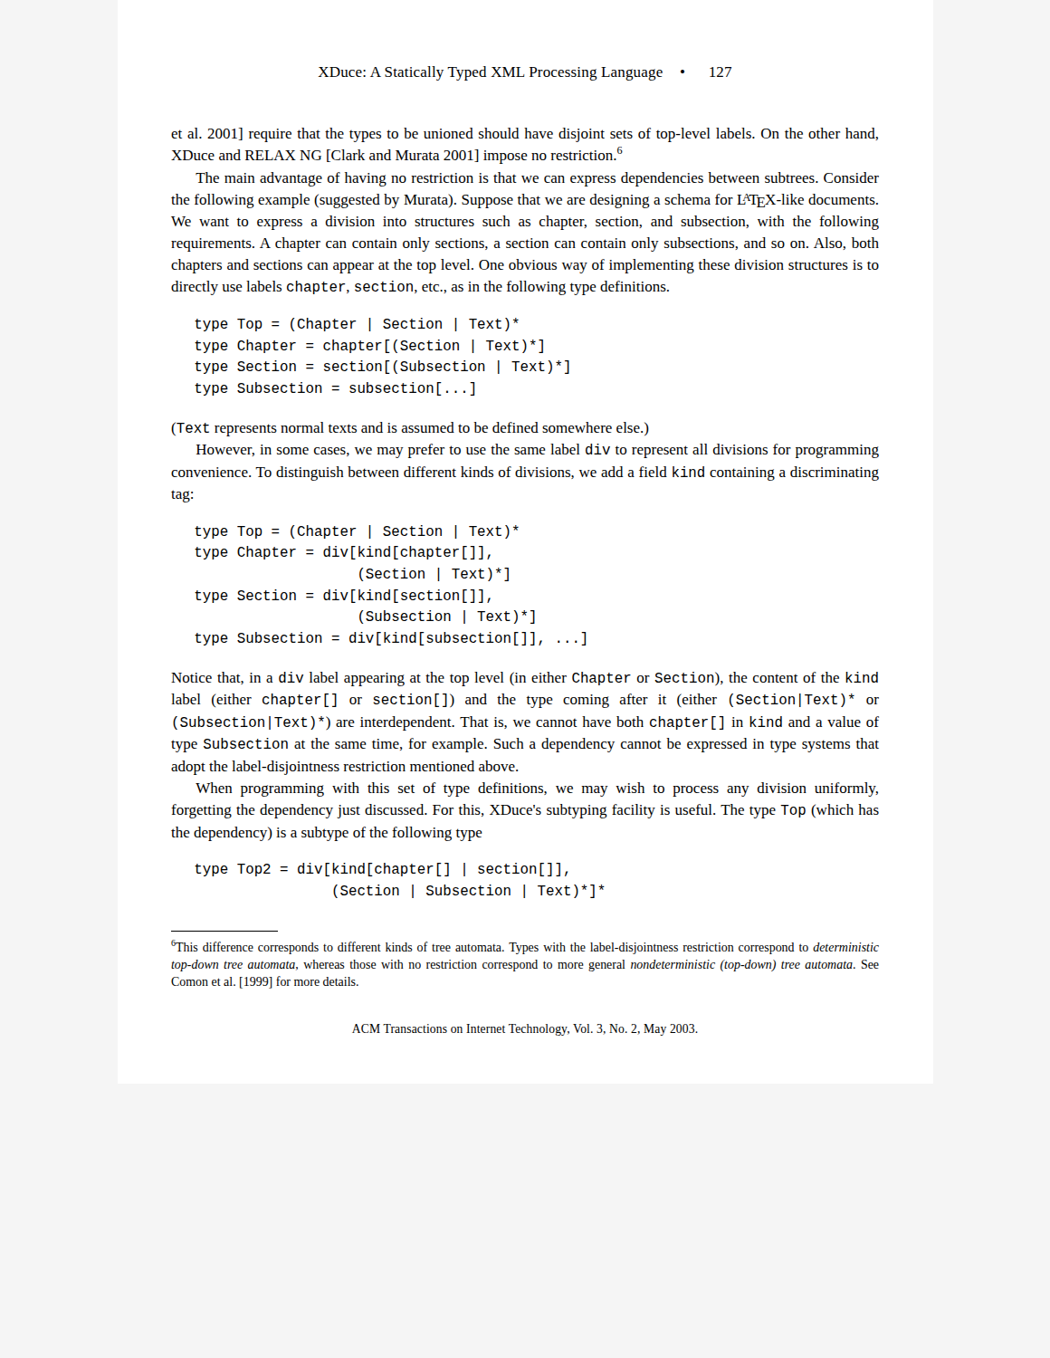XDuce: A Statically Typed XML Processing Language•127
et al. 2001] require that the types to be unioned should have disjoint sets of top-level labels. On the other hand, XDuce and RELAX NG [Clark and Murata 2001] impose no restriction.6
The main advantage of having no restriction is that we can express dependencies between subtrees. Consider the following example (suggested by Murata). Suppose that we are designing a schema for La Te X-like documents. We want to express a division into structures such as chapter, section, and subsection, with the following requirements. A chapter can contain only sections, a section can contain only subsections, and so on. Also, both chapters and sections can appear at the top level. One obvious way of implementing these division structures is to directly use labels chapter, section, etc., as in the following type definitions.
type Top = (Chapter | Section | Text)*
type Chapter = chapter[(Section | Text)*]
type Section = section[(Subsection | Text)*]
type Subsection = subsection[...]
(Text represents normal texts and is assumed to be defined somewhere else.)
However, in some cases, we may prefer to use the same label div to represent all divisions for programming convenience. To distinguish between different kinds of divisions, we add a field kind containing a discriminating tag:
type Top = (Chapter | Section | Text)*
type Chapter = div[kind[chapter[]],
                   (Section | Text)*]
type Section = div[kind[section[]],
                   (Subsection | Text)*]
type Subsection = div[kind[subsection[]], ...]
Notice that, in a div label appearing at the top level (in either Chapter or Section), the content of the kind label (either chapter[] or section[]) and the type coming after it (either (Section|Text)* or (Subsection|Text)*) are interdependent. That is, we cannot have both chapter[] in kind and a value of type Subsection at the same time, for example. Such a dependency cannot be expressed in type systems that adopt the label-disjointness restriction mentioned above.
When programming with this set of type definitions, we may wish to process any division uniformly, forgetting the dependency just discussed. For this, XDuce's subtyping facility is useful. The type Top (which has the dependency) is a subtype of the following type
type Top2 = div[kind[chapter[] | section[]],
                (Section | Subsection | Text)*]*
6This difference corresponds to different kinds of tree automata. Types with the label-disjointness restriction correspond to deterministic top-down tree automata, whereas those with no restriction correspond to more general nondeterministic (top-down) tree automata. See Comon et al. [1999] for more details.
ACM Transactions on Internet Technology, Vol. 3, No. 2, May 2003.